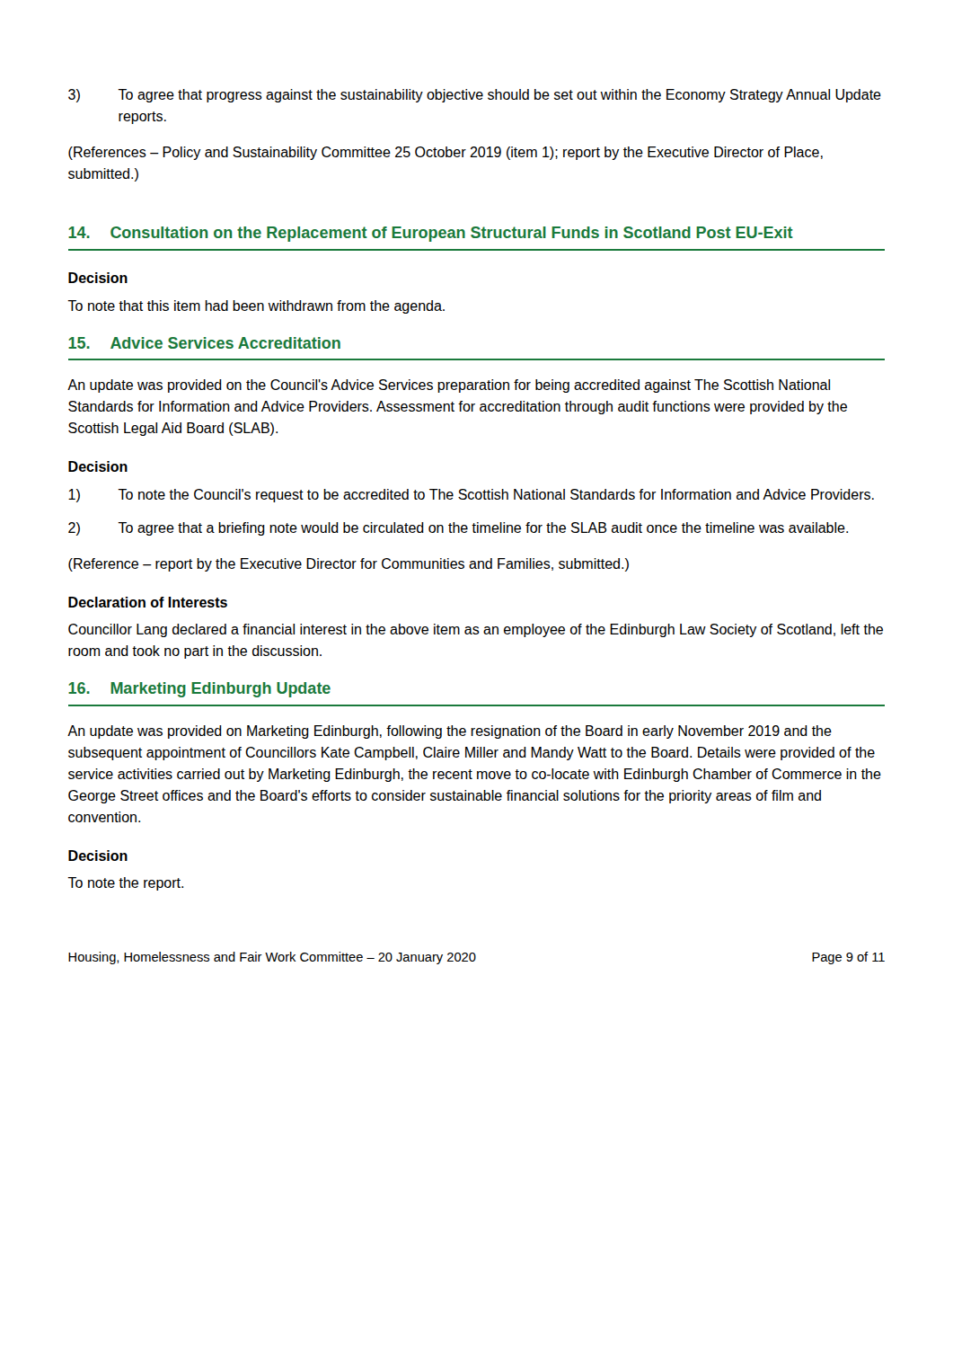3) To agree that progress against the sustainability objective should be set out within the Economy Strategy Annual Update reports.
(References – Policy and Sustainability Committee 25 October 2019 (item 1); report by the Executive Director of Place, submitted.)
14. Consultation on the Replacement of European Structural Funds in Scotland Post EU-Exit
Decision
To note that this item had been withdrawn from the agenda.
15. Advice Services Accreditation
An update was provided on the Council's Advice Services preparation for being accredited against The Scottish National Standards for Information and Advice Providers. Assessment for accreditation through audit functions were provided by the Scottish Legal Aid Board (SLAB).
Decision
1) To note the Council's request to be accredited to The Scottish National Standards for Information and Advice Providers.
2) To agree that a briefing note would be circulated on the timeline for the SLAB audit once the timeline was available.
(Reference – report by the Executive Director for Communities and Families, submitted.)
Declaration of Interests
Councillor Lang declared a financial interest in the above item as an employee of the Edinburgh Law Society of Scotland, left the room and took no part in the discussion.
16. Marketing Edinburgh Update
An update was provided on Marketing Edinburgh, following the resignation of the Board in early November 2019 and the subsequent appointment of Councillors Kate Campbell, Claire Miller and Mandy Watt to the Board. Details were provided of the service activities carried out by Marketing Edinburgh, the recent move to co-locate with Edinburgh Chamber of Commerce in the George Street offices and the Board's efforts to consider sustainable financial solutions for the priority areas of film and convention.
Decision
To note the report.
Housing, Homelessness and Fair Work Committee – 20 January 2020 Page 9 of 11